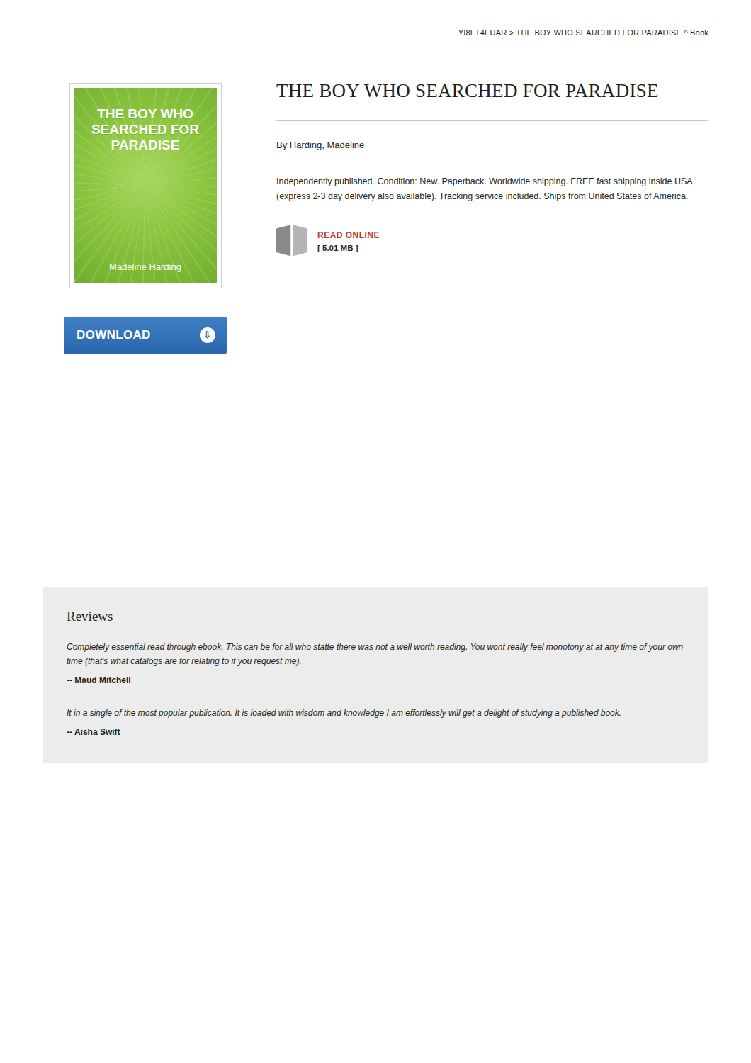YI8FT4EUAR > THE BOY WHO SEARCHED FOR PARADISE ^ Book
THE BOY WHO
SEARCHED FOR
PARADISE
Madeline Harding
DOWNLOAD ⇩
THE BOY WHO SEARCHED FOR PARADISE
By Harding, Madeline
Independently published. Condition: New. Paperback. Worldwide shipping. FREE fast shipping inside USA (express 2-3 day delivery also available). Tracking service included. Ships from United States of America.
READ ONLINE
[ 5.01 MB ]
Reviews
Completely essential read through ebook. This can be for all who statte there was not a well worth reading. You wont really feel monotony at at any time of your own time (that's what catalogs are for relating to if you request me).
-- Maud Mitchell
It in a single of the most popular publication. It is loaded with wisdom and knowledge I am effortlessly will get a delight of studying a published book.
-- Aisha Swift